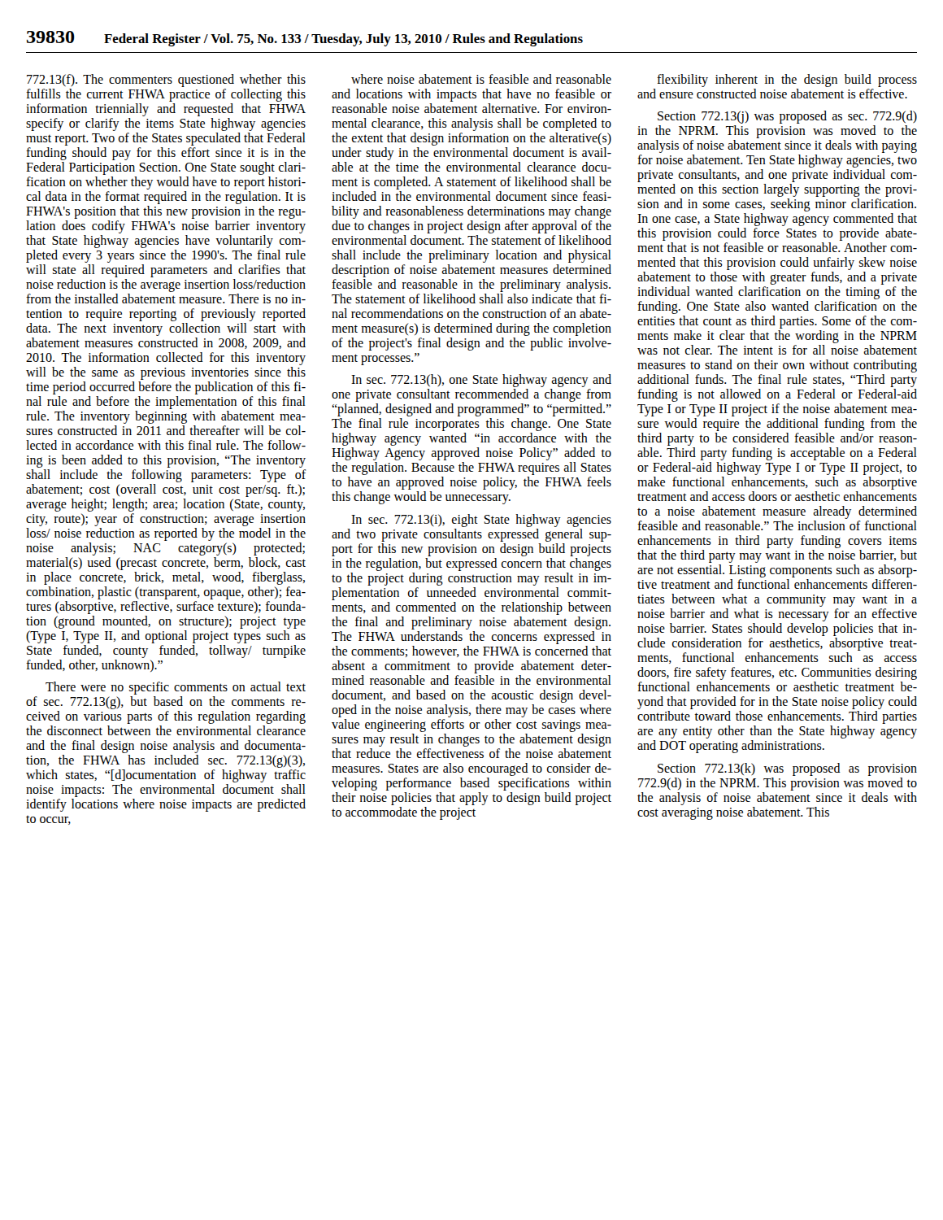39830 Federal Register / Vol. 75, No. 133 / Tuesday, July 13, 2010 / Rules and Regulations
772.13(f). The commenters questioned whether this fulfills the current FHWA practice of collecting this information triennially and requested that FHWA specify or clarify the items State highway agencies must report. Two of the States speculated that Federal funding should pay for this effort since it is in the Federal Participation Section. One State sought clarification on whether they would have to report historical data in the format required in the regulation. It is FHWA's position that this new provision in the regulation does codify FHWA's noise barrier inventory that State highway agencies have voluntarily completed every 3 years since the 1990's. The final rule will state all required parameters and clarifies that noise reduction is the average insertion loss/reduction from the installed abatement measure. There is no intention to require reporting of previously reported data. The next inventory collection will start with abatement measures constructed in 2008, 2009, and 2010. The information collected for this inventory will be the same as previous inventories since this time period occurred before the publication of this final rule and before the implementation of this final rule. The inventory beginning with abatement measures constructed in 2011 and thereafter will be collected in accordance with this final rule. The following is been added to this provision, “The inventory shall include the following parameters: Type of abatement; cost (overall cost, unit cost per/sq. ft.); average height; length; area; location (State, county, city, route); year of construction; average insertion loss/ noise reduction as reported by the model in the noise analysis; NAC category(s) protected; material(s) used (precast concrete, berm, block, cast in place concrete, brick, metal, wood, fiberglass, combination, plastic (transparent, opaque, other); features (absorptive, reflective, surface texture); foundation (ground mounted, on structure); project type (Type I, Type II, and optional project types such as State funded, county funded, tollway/ turnpike funded, other, unknown).”
There were no specific comments on actual text of sec. 772.13(g), but based on the comments received on various parts of this regulation regarding the disconnect between the environmental clearance and the final design noise analysis and documentation, the FHWA has included sec. 772.13(g)(3), which states, “[d]ocumentation of highway traffic noise impacts: The environmental document shall identify locations where noise impacts are predicted to occur,
where noise abatement is feasible and reasonable and locations with impacts that have no feasible or reasonable noise abatement alternative. For environmental clearance, this analysis shall be completed to the extent that design information on the alterative(s) under study in the environmental document is available at the time the environmental clearance document is completed. A statement of likelihood shall be included in the environmental document since feasibility and reasonableness determinations may change due to changes in project design after approval of the environmental document. The statement of likelihood shall include the preliminary location and physical description of noise abatement measures determined feasible and reasonable in the preliminary analysis. The statement of likelihood shall also indicate that final recommendations on the construction of an abatement measure(s) is determined during the completion of the project's final design and the public involvement processes.”
In sec. 772.13(h), one State highway agency and one private consultant recommended a change from “planned, designed and programmed” to “permitted.” The final rule incorporates this change. One State highway agency wanted “in accordance with the Highway Agency approved noise Policy” added to the regulation. Because the FHWA requires all States to have an approved noise policy, the FHWA feels this change would be unnecessary.
In sec. 772.13(i), eight State highway agencies and two private consultants expressed general support for this new provision on design build projects in the regulation, but expressed concern that changes to the project during construction may result in implementation of unneeded environmental commitments, and commented on the relationship between the final and preliminary noise abatement design. The FHWA understands the concerns expressed in the comments; however, the FHWA is concerned that absent a commitment to provide abatement determined reasonable and feasible in the environmental document, and based on the acoustic design developed in the noise analysis, there may be cases where value engineering efforts or other cost savings measures may result in changes to the abatement design that reduce the effectiveness of the noise abatement measures. States are also encouraged to consider developing performance based specifications within their noise policies that apply to design build project to accommodate the project
flexibility inherent in the design build process and ensure constructed noise abatement is effective.
Section 772.13(j) was proposed as sec. 772.9(d) in the NPRM. This provision was moved to the analysis of noise abatement since it deals with paying for noise abatement. Ten State highway agencies, two private consultants, and one private individual commented on this section largely supporting the provision and in some cases, seeking minor clarification. In one case, a State highway agency commented that this provision could force States to provide abatement that is not feasible or reasonable. Another commented that this provision could unfairly skew noise abatement to those with greater funds, and a private individual wanted clarification on the timing of the funding. One State also wanted clarification on the entities that count as third parties. Some of the comments make it clear that the wording in the NPRM was not clear. The intent is for all noise abatement measures to stand on their own without contributing additional funds. The final rule states, “Third party funding is not allowed on a Federal or Federal-aid Type I or Type II project if the noise abatement measure would require the additional funding from the third party to be considered feasible and/or reasonable. Third party funding is acceptable on a Federal or Federal-aid highway Type I or Type II project, to make functional enhancements, such as absorptive treatment and access doors or aesthetic enhancements to a noise abatement measure already determined feasible and reasonable.” The inclusion of functional enhancements in third party funding covers items that the third party may want in the noise barrier, but are not essential. Listing components such as absorptive treatment and functional enhancements differentiates between what a community may want in a noise barrier and what is necessary for an effective noise barrier. States should develop policies that include consideration for aesthetics, absorptive treatments, functional enhancements such as access doors, fire safety features, etc. Communities desiring functional enhancements or aesthetic treatment beyond that provided for in the State noise policy could contribute toward those enhancements. Third parties are any entity other than the State highway agency and DOT operating administrations.
Section 772.13(k) was proposed as provision 772.9(d) in the NPRM. This provision was moved to the analysis of noise abatement since it deals with cost averaging noise abatement. This